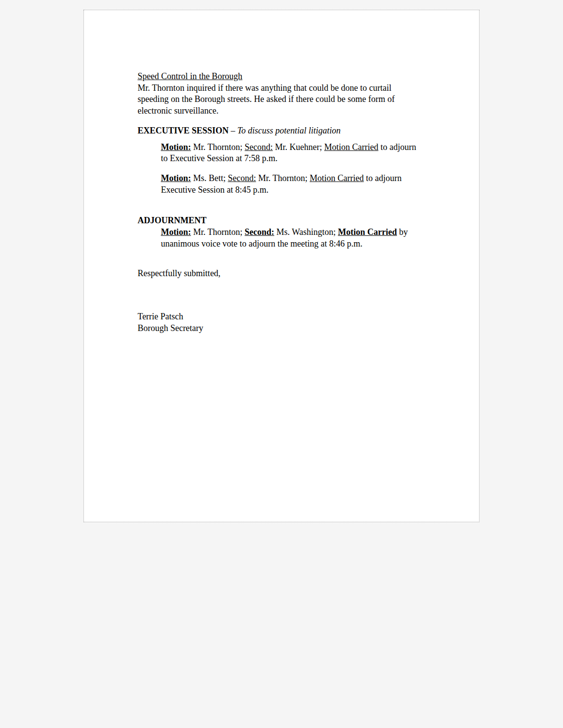Speed Control in the Borough
Mr. Thornton inquired if there was anything that could be done to curtail speeding on the Borough streets. He asked if there could be some form of electronic surveillance.
EXECUTIVE SESSION – To discuss potential litigation
Motion: Mr. Thornton; Second: Mr. Kuehner; Motion Carried to adjourn to Executive Session at 7:58 p.m.
Motion: Ms. Bett; Second: Mr. Thornton; Motion Carried to adjourn Executive Session at 8:45 p.m.
ADJOURNMENT
Motion: Mr. Thornton; Second: Ms. Washington; Motion Carried by unanimous voice vote to adjourn the meeting at 8:46 p.m.
Respectfully submitted,
Terrie Patsch
Borough Secretary